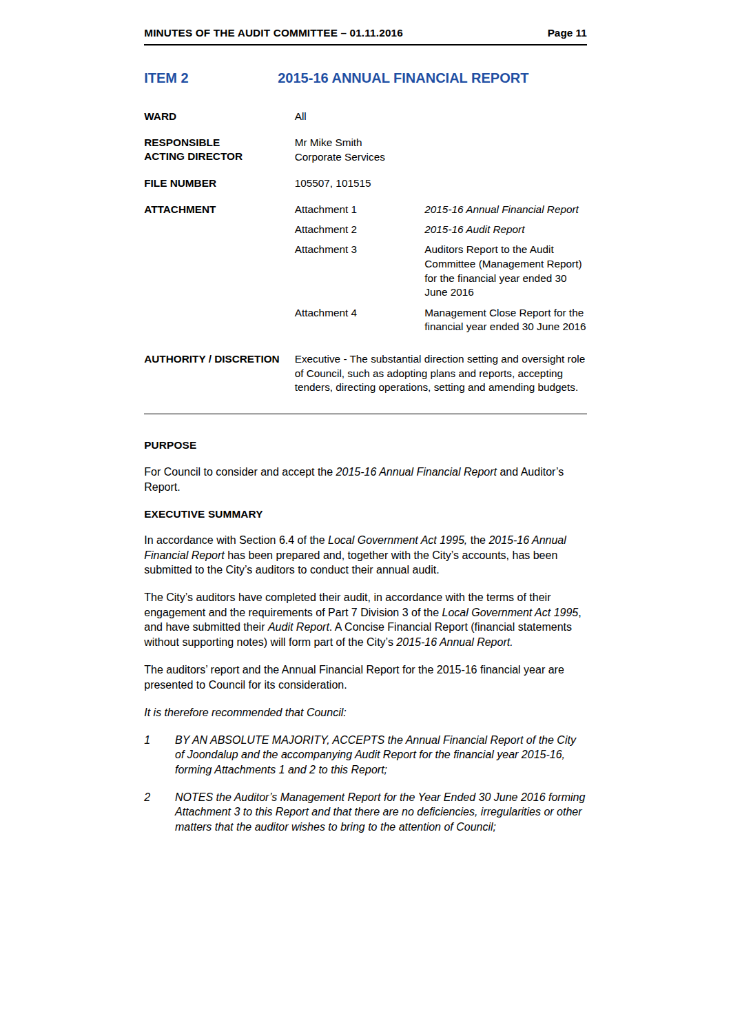MINUTES OF THE AUDIT COMMITTEE – 01.11.2016 Page 11
ITEM 22015-16 ANNUAL FINANCIAL REPORT
| Ward | All |
| Responsible Acting Director | Mr Mike Smith Corporate Services |
| File Number | 105507, 101515 |
| Attachment | / Attachment 1 / 2015-16 Annual Financial Report / / Attachment 2 / 2015-16 Audit Report / / Attachment 3 / Auditors Report to the Audit Committee (Management Report) for the financial year ended 30 June 2016 / / Attachment 4 / Management Close Report for the financial year ended 30 June 2016 / |
| Authority / Discretion | Executive - The substantial direction setting and oversight role of Council, such as adopting plans and reports, accepting tenders, directing operations, setting and amending budgets. |
Purpose
For Council to consider and accept the 2015-16 Annual Financial Report and Auditor’s Report.
Executive Summary
In accordance with Section 6.4 of the Local Government Act 1995, the 2015-16 Annual Financial Report has been prepared and, together with the City’s accounts, has been submitted to the City’s auditors to conduct their annual audit.
The City’s auditors have completed their audit, in accordance with the terms of their engagement and the requirements of Part 7 Division 3 of the Local Government Act 1995, and have submitted their Audit Report. A Concise Financial Report (financial statements without supporting notes) will form part of the City’s 2015-16 Annual Report.
The auditors’ report and the Annual Financial Report for the 2015-16 financial year are presented to Council for its consideration.
It is therefore recommended that Council:
1 BY AN ABSOLUTE MAJORITY, ACCEPTS the Annual Financial Report of the City of Joondalup and the accompanying Audit Report for the financial year 2015-16, forming Attachments 1 and 2 to this Report;
2 NOTES the Auditor’s Management Report for the Year Ended 30 June 2016 forming Attachment 3 to this Report and that there are no deficiencies, irregularities or other matters that the auditor wishes to bring to the attention of Council;